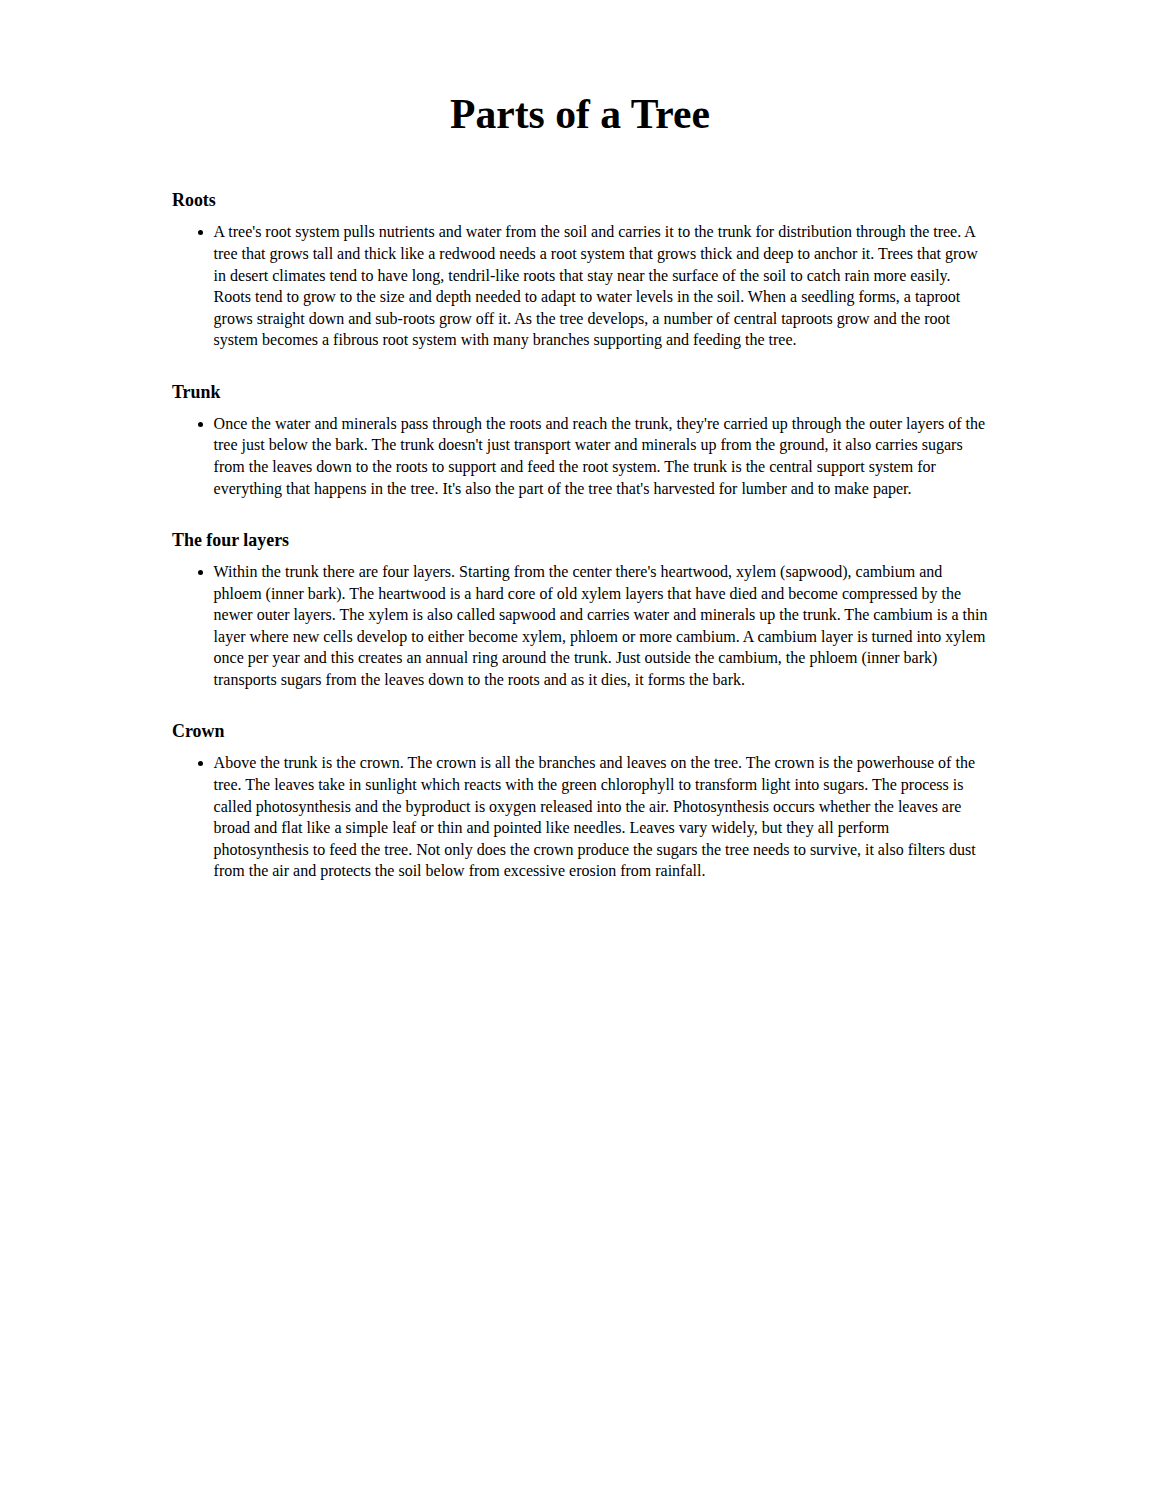Parts of a Tree
Roots
A tree's root system pulls nutrients and water from the soil and carries it to the trunk for distribution through the tree. A tree that grows tall and thick like a redwood needs a root system that grows thick and deep to anchor it. Trees that grow in desert climates tend to have long, tendril-like roots that stay near the surface of the soil to catch rain more easily. Roots tend to grow to the size and depth needed to adapt to water levels in the soil. When a seedling forms, a taproot grows straight down and sub-roots grow off it. As the tree develops, a number of central taproots grow and the root system becomes a fibrous root system with many branches supporting and feeding the tree.
Trunk
Once the water and minerals pass through the roots and reach the trunk, they're carried up through the outer layers of the tree just below the bark. The trunk doesn't just transport water and minerals up from the ground, it also carries sugars from the leaves down to the roots to support and feed the root system. The trunk is the central support system for everything that happens in the tree. It's also the part of the tree that's harvested for lumber and to make paper.
The four layers
Within the trunk there are four layers. Starting from the center there's heartwood, xylem (sapwood), cambium and phloem (inner bark). The heartwood is a hard core of old xylem layers that have died and become compressed by the newer outer layers. The xylem is also called sapwood and carries water and minerals up the trunk. The cambium is a thin layer where new cells develop to either become xylem, phloem or more cambium. A cambium layer is turned into xylem once per year and this creates an annual ring around the trunk. Just outside the cambium, the phloem (inner bark) transports sugars from the leaves down to the roots and as it dies, it forms the bark.
Crown
Above the trunk is the crown. The crown is all the branches and leaves on the tree. The crown is the powerhouse of the tree. The leaves take in sunlight which reacts with the green chlorophyll to transform light into sugars. The process is called photosynthesis and the byproduct is oxygen released into the air. Photosynthesis occurs whether the leaves are broad and flat like a simple leaf or thin and pointed like needles. Leaves vary widely, but they all perform photosynthesis to feed the tree. Not only does the crown produce the sugars the tree needs to survive, it also filters dust from the air and protects the soil below from excessive erosion from rainfall.